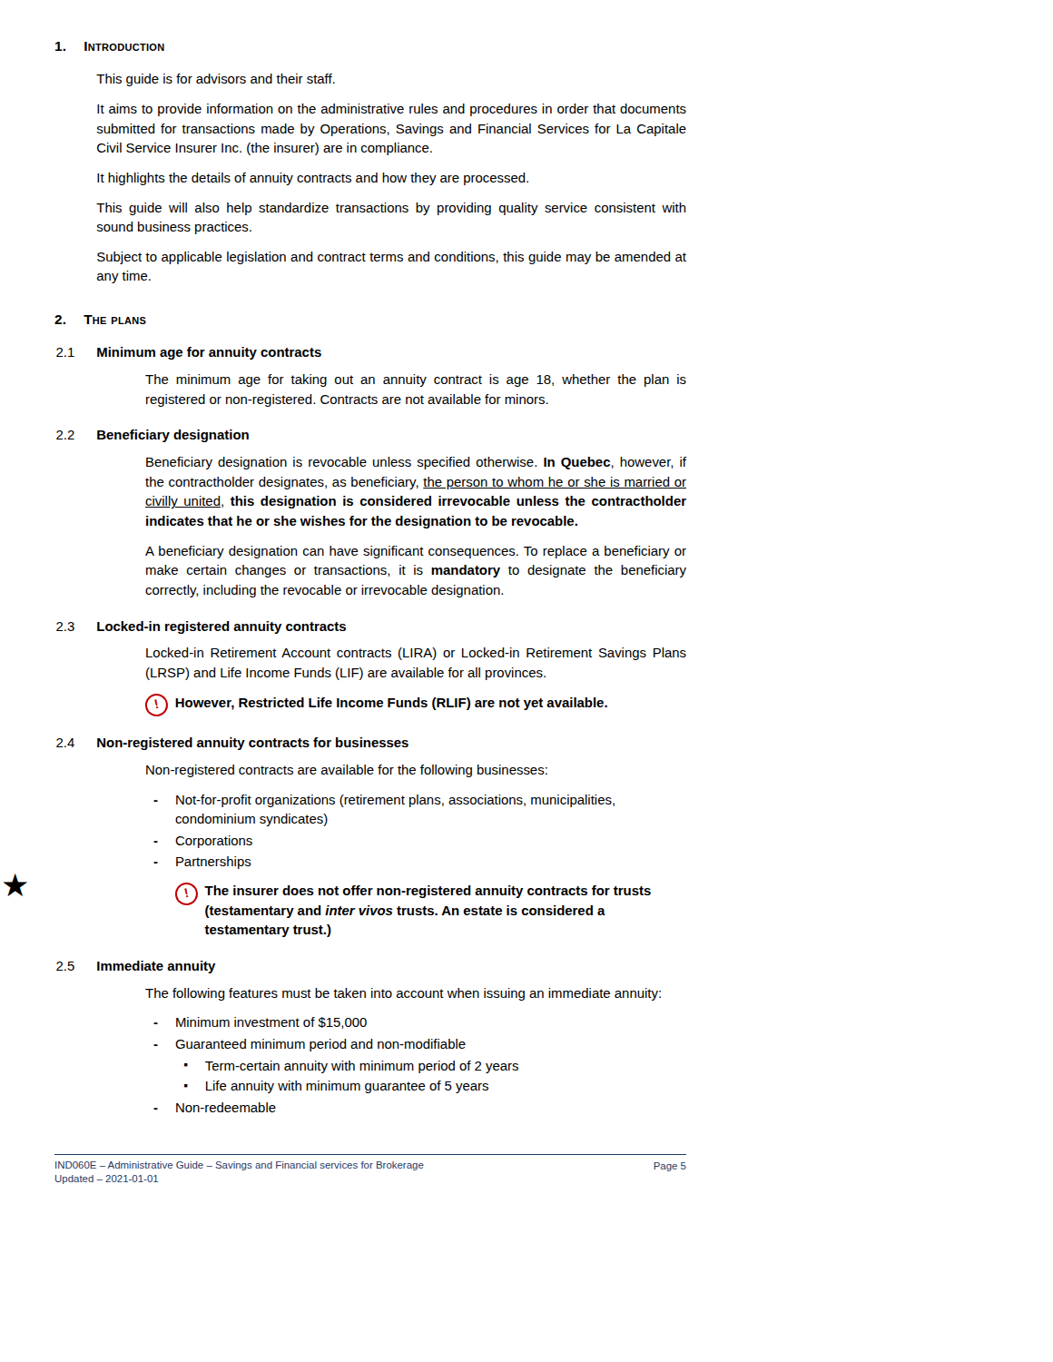1. Introduction
This guide is for advisors and their staff.
It aims to provide information on the administrative rules and procedures in order that documents submitted for transactions made by Operations, Savings and Financial Services for La Capitale Civil Service Insurer Inc. (the insurer) are in compliance.
It highlights the details of annuity contracts and how they are processed.
This guide will also help standardize transactions by providing quality service consistent with sound business practices.
Subject to applicable legislation and contract terms and conditions, this guide may be amended at any time.
2. The plans
2.1 Minimum age for annuity contracts
The minimum age for taking out an annuity contract is age 18, whether the plan is registered or non-registered. Contracts are not available for minors.
2.2 Beneficiary designation
Beneficiary designation is revocable unless specified otherwise. In Quebec, however, if the contractholder designates, as beneficiary, the person to whom he or she is married or civilly united, this designation is considered irrevocable unless the contractholder indicates that he or she wishes for the designation to be revocable.
A beneficiary designation can have significant consequences. To replace a beneficiary or make certain changes or transactions, it is mandatory to designate the beneficiary correctly, including the revocable or irrevocable designation.
2.3 Locked-in registered annuity contracts
Locked-in Retirement Account contracts (LIRA) or Locked-in Retirement Savings Plans (LRSP) and Life Income Funds (LIF) are available for all provinces.
!
However, Restricted Life Income Funds (RLIF) are not yet available.
2.4 Non-registered annuity contracts for businesses
Non-registered contracts are available for the following businesses:
Not-for-profit organizations (retirement plans, associations, municipalities, condominium syndicates)
Corporations
Partnerships
★
!
The insurer does not offer non-registered annuity contracts for trusts (testamentary and inter vivos trusts. An estate is considered a testamentary trust.)
2.5 Immediate annuity
The following features must be taken into account when issuing an immediate annuity:
Minimum investment of $15,000
Guaranteed minimum period and non-modifiable
Term-certain annuity with minimum period of 2 years
Life annuity with minimum guarantee of 5 years
Non-redeemable
IND060E – Administrative Guide – Savings and Financial services for Brokerage
Updated – 2021-01-01
Page 5